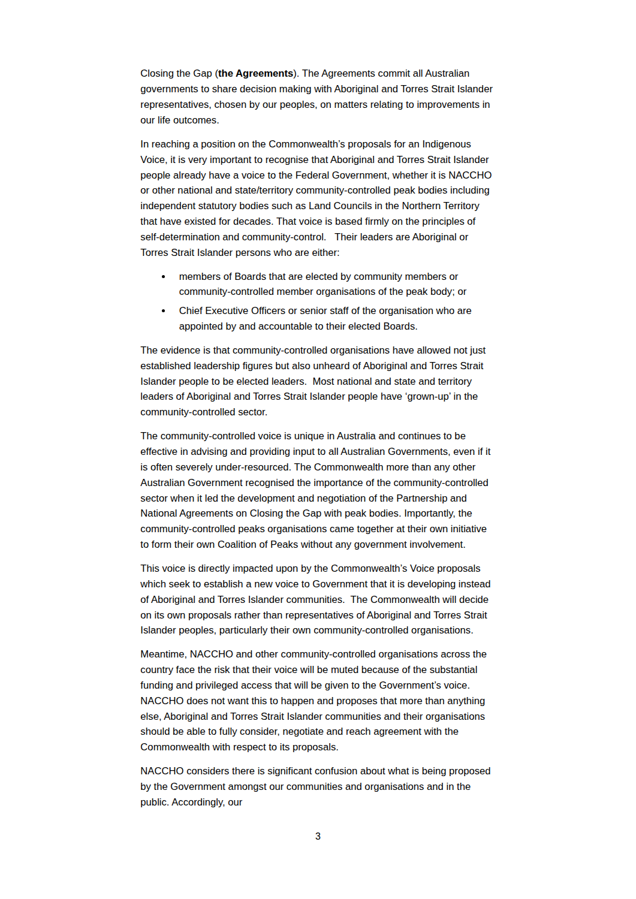Closing the Gap (the Agreements). The Agreements commit all Australian governments to share decision making with Aboriginal and Torres Strait Islander representatives, chosen by our peoples, on matters relating to improvements in our life outcomes.
In reaching a position on the Commonwealth’s proposals for an Indigenous Voice, it is very important to recognise that Aboriginal and Torres Strait Islander people already have a voice to the Federal Government, whether it is NACCHO or other national and state/territory community-controlled peak bodies including independent statutory bodies such as Land Councils in the Northern Territory that have existed for decades. That voice is based firmly on the principles of self-determination and community-control. Their leaders are Aboriginal or Torres Strait Islander persons who are either:
members of Boards that are elected by community members or community-controlled member organisations of the peak body; or
Chief Executive Officers or senior staff of the organisation who are appointed by and accountable to their elected Boards.
The evidence is that community-controlled organisations have allowed not just established leadership figures but also unheard of Aboriginal and Torres Strait Islander people to be elected leaders. Most national and state and territory leaders of Aboriginal and Torres Strait Islander people have ‘grown-up’ in the community-controlled sector.
The community-controlled voice is unique in Australia and continues to be effective in advising and providing input to all Australian Governments, even if it is often severely under-resourced. The Commonwealth more than any other Australian Government recognised the importance of the community-controlled sector when it led the development and negotiation of the Partnership and National Agreements on Closing the Gap with peak bodies. Importantly, the community-controlled peaks organisations came together at their own initiative to form their own Coalition of Peaks without any government involvement.
This voice is directly impacted upon by the Commonwealth’s Voice proposals which seek to establish a new voice to Government that it is developing instead of Aboriginal and Torres Islander communities. The Commonwealth will decide on its own proposals rather than representatives of Aboriginal and Torres Strait Islander peoples, particularly their own community-controlled organisations.
Meantime, NACCHO and other community-controlled organisations across the country face the risk that their voice will be muted because of the substantial funding and privileged access that will be given to the Government’s voice. NACCHO does not want this to happen and proposes that more than anything else, Aboriginal and Torres Strait Islander communities and their organisations should be able to fully consider, negotiate and reach agreement with the Commonwealth with respect to its proposals.
NACCHO considers there is significant confusion about what is being proposed by the Government amongst our communities and organisations and in the public. Accordingly, our
3